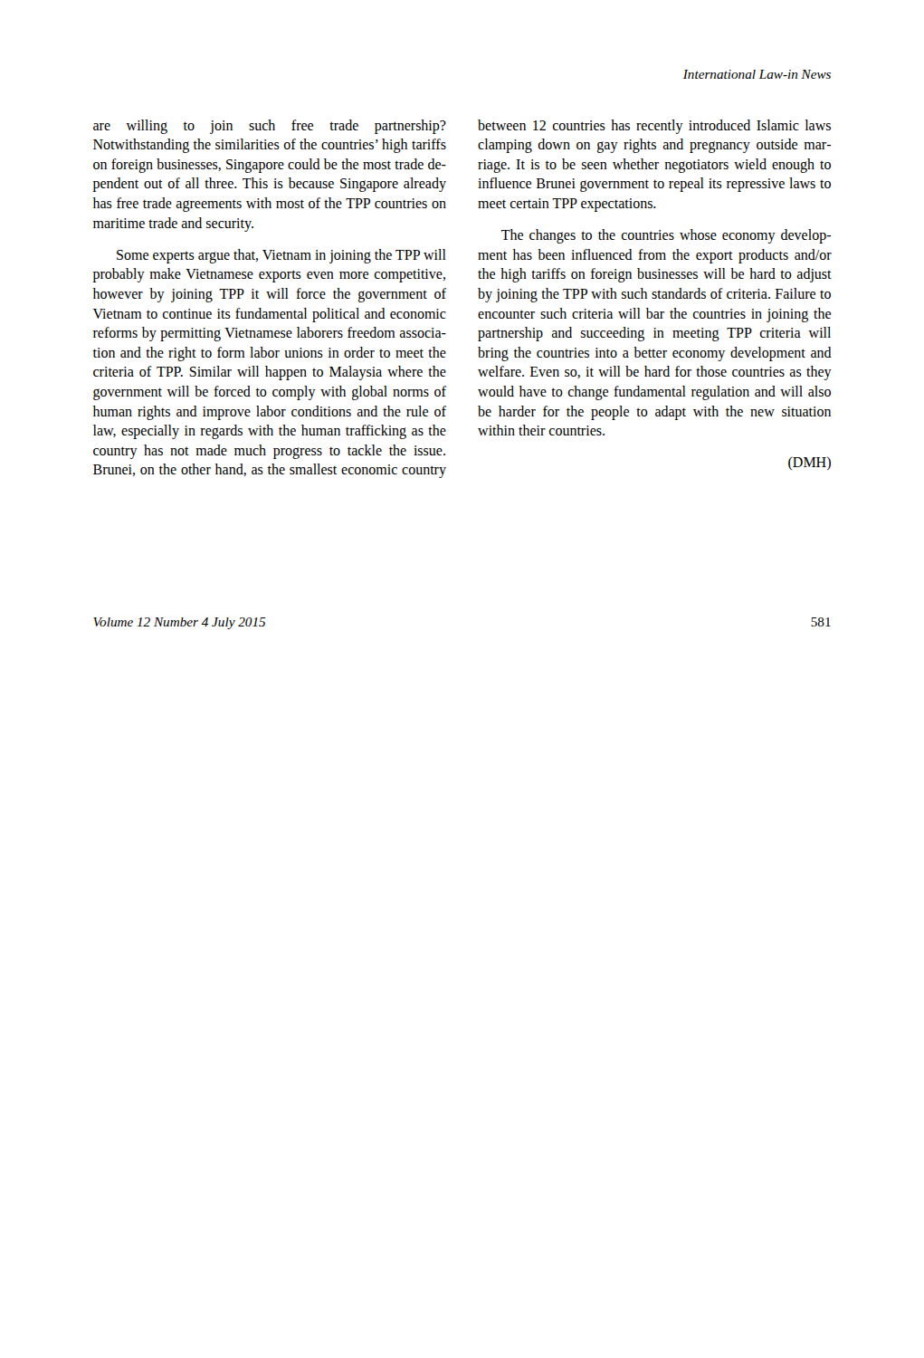International Law-in News
are willing to join such free trade partnership? Notwithstanding the similarities of the countries’ high tariffs on foreign businesses, Singapore could be the most trade dependent out of all three. This is because Singapore already has free trade agreements with most of the TPP countries on maritime trade and security.
Some experts argue that, Vietnam in joining the TPP will probably make Vietnamese exports even more competitive, however by joining TPP it will force the government of Vietnam to continue its fundamental political and economic reforms by permitting Vietnamese laborers freedom association and the right to form labor unions in order to meet the criteria of TPP. Similar will happen to Malaysia where the government will be forced to comply with global norms of human rights and improve labor conditions and the rule of law, especially in regards with the human trafficking as the country has not made much progress to tackle the issue. Brunei, on the other hand, as the smallest economic country between 12 countries has recently introduced Islamic laws clamping down on gay rights and pregnancy outside marriage. It is to be seen whether negotiators wield enough to influence Brunei government to repeal its repressive laws to meet certain TPP expectations.
The changes to the countries whose economy development has been influenced from the export products and/or the high tariffs on foreign businesses will be hard to adjust by joining the TPP with such standards of criteria. Failure to encounter such criteria will bar the countries in joining the partnership and succeeding in meeting TPP criteria will bring the countries into a better economy development and welfare. Even so, it will be hard for those countries as they would have to change fundamental regulation and will also be harder for the people to adapt with the new situation within their countries.
(DMH)
Volume 12 Number 4 July 2015 581